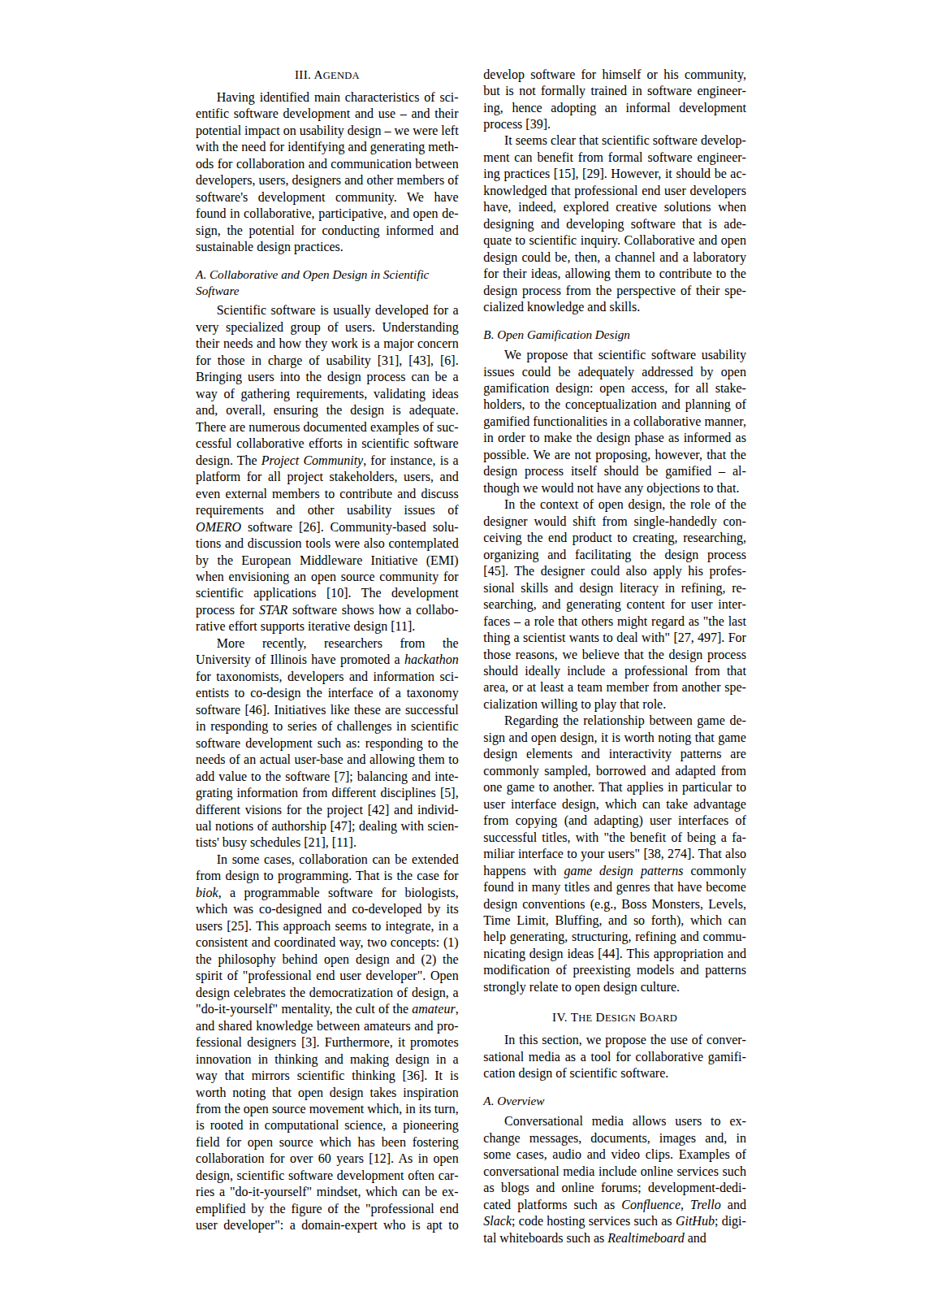III. AGENDA
Having identified main characteristics of scientific software development and use – and their potential impact on usability design – we were left with the need for identifying and generating methods for collaboration and communication between developers, users, designers and other members of software's development community. We have found in collaborative, participative, and open design, the potential for conducting informed and sustainable design practices.
A. Collaborative and Open Design in Scientific Software
Scientific software is usually developed for a very specialized group of users. Understanding their needs and how they work is a major concern for those in charge of usability [31], [43], [6]. Bringing users into the design process can be a way of gathering requirements, validating ideas and, overall, ensuring the design is adequate. There are numerous documented examples of successful collaborative efforts in scientific software design. The Project Community, for instance, is a platform for all project stakeholders, users, and even external members to contribute and discuss requirements and other usability issues of OMERO software [26]. Community-based solutions and discussion tools were also contemplated by the European Middleware Initiative (EMI) when envisioning an open source community for scientific applications [10]. The development process for STAR software shows how a collaborative effort supports iterative design [11].
More recently, researchers from the University of Illinois have promoted a hackathon for taxonomists, developers and information scientists to co-design the interface of a taxonomy software [46]. Initiatives like these are successful in responding to series of challenges in scientific software development such as: responding to the needs of an actual user-base and allowing them to add value to the software [7]; balancing and integrating information from different disciplines [5], different visions for the project [42] and individual notions of authorship [47]; dealing with scientists' busy schedules [21], [11].
In some cases, collaboration can be extended from design to programming. That is the case for biok, a programmable software for biologists, which was co-designed and co-developed by its users [25]. This approach seems to integrate, in a consistent and coordinated way, two concepts: (1) the philosophy behind open design and (2) the spirit of "professional end user developer". Open design celebrates the democratization of design, a "do-it-yourself" mentality, the cult of the amateur, and shared knowledge between amateurs and professional designers [3]. Furthermore, it promotes innovation in thinking and making design in a way that mirrors scientific thinking [36]. It is worth noting that open design takes inspiration from the open source movement which, in its turn, is rooted in computational science, a pioneering field for open source which has been fostering collaboration for over 60 years [12]. As in open design, scientific software development often carries a "do-it-yourself" mindset, which can be exemplified by the figure of the "professional end user developer": a domain-expert who is apt to develop software for himself or his community, but is not formally trained in software engineering, hence adopting an informal development process [39].
It seems clear that scientific software development can benefit from formal software engineering practices [15], [29]. However, it should be acknowledged that professional end user developers have, indeed, explored creative solutions when designing and developing software that is adequate to scientific inquiry. Collaborative and open design could be, then, a channel and a laboratory for their ideas, allowing them to contribute to the design process from the perspective of their specialized knowledge and skills.
B. Open Gamification Design
We propose that scientific software usability issues could be adequately addressed by open gamification design: open access, for all stakeholders, to the conceptualization and planning of gamified functionalities in a collaborative manner, in order to make the design phase as informed as possible. We are not proposing, however, that the design process itself should be gamified – although we would not have any objections to that.
In the context of open design, the role of the designer would shift from single-handedly conceiving the end product to creating, researching, organizing and facilitating the design process [45]. The designer could also apply his professional skills and design literacy in refining, researching, and generating content for user interfaces – a role that others might regard as "the last thing a scientist wants to deal with" [27, 497]. For those reasons, we believe that the design process should ideally include a professional from that area, or at least a team member from another specialization willing to play that role.
Regarding the relationship between game design and open design, it is worth noting that game design elements and interactivity patterns are commonly sampled, borrowed and adapted from one game to another. That applies in particular to user interface design, which can take advantage from copying (and adapting) user interfaces of successful titles, with "the benefit of being a familiar interface to your users" [38, 274]. That also happens with game design patterns commonly found in many titles and genres that have become design conventions (e.g., Boss Monsters, Levels, Time Limit, Bluffing, and so forth), which can help generating, structuring, refining and communicating design ideas [44]. This appropriation and modification of preexisting models and patterns strongly relate to open design culture.
IV. THE DESIGN BOARD
In this section, we propose the use of conversational media as a tool for collaborative gamification design of scientific software.
A. Overview
Conversational media allows users to exchange messages, documents, images and, in some cases, audio and video clips. Examples of conversational media include online services such as blogs and online forums; development-dedicated platforms such as Confluence, Trello and Slack; code hosting services such as GitHub; digital whiteboards such as Realtimeboard and